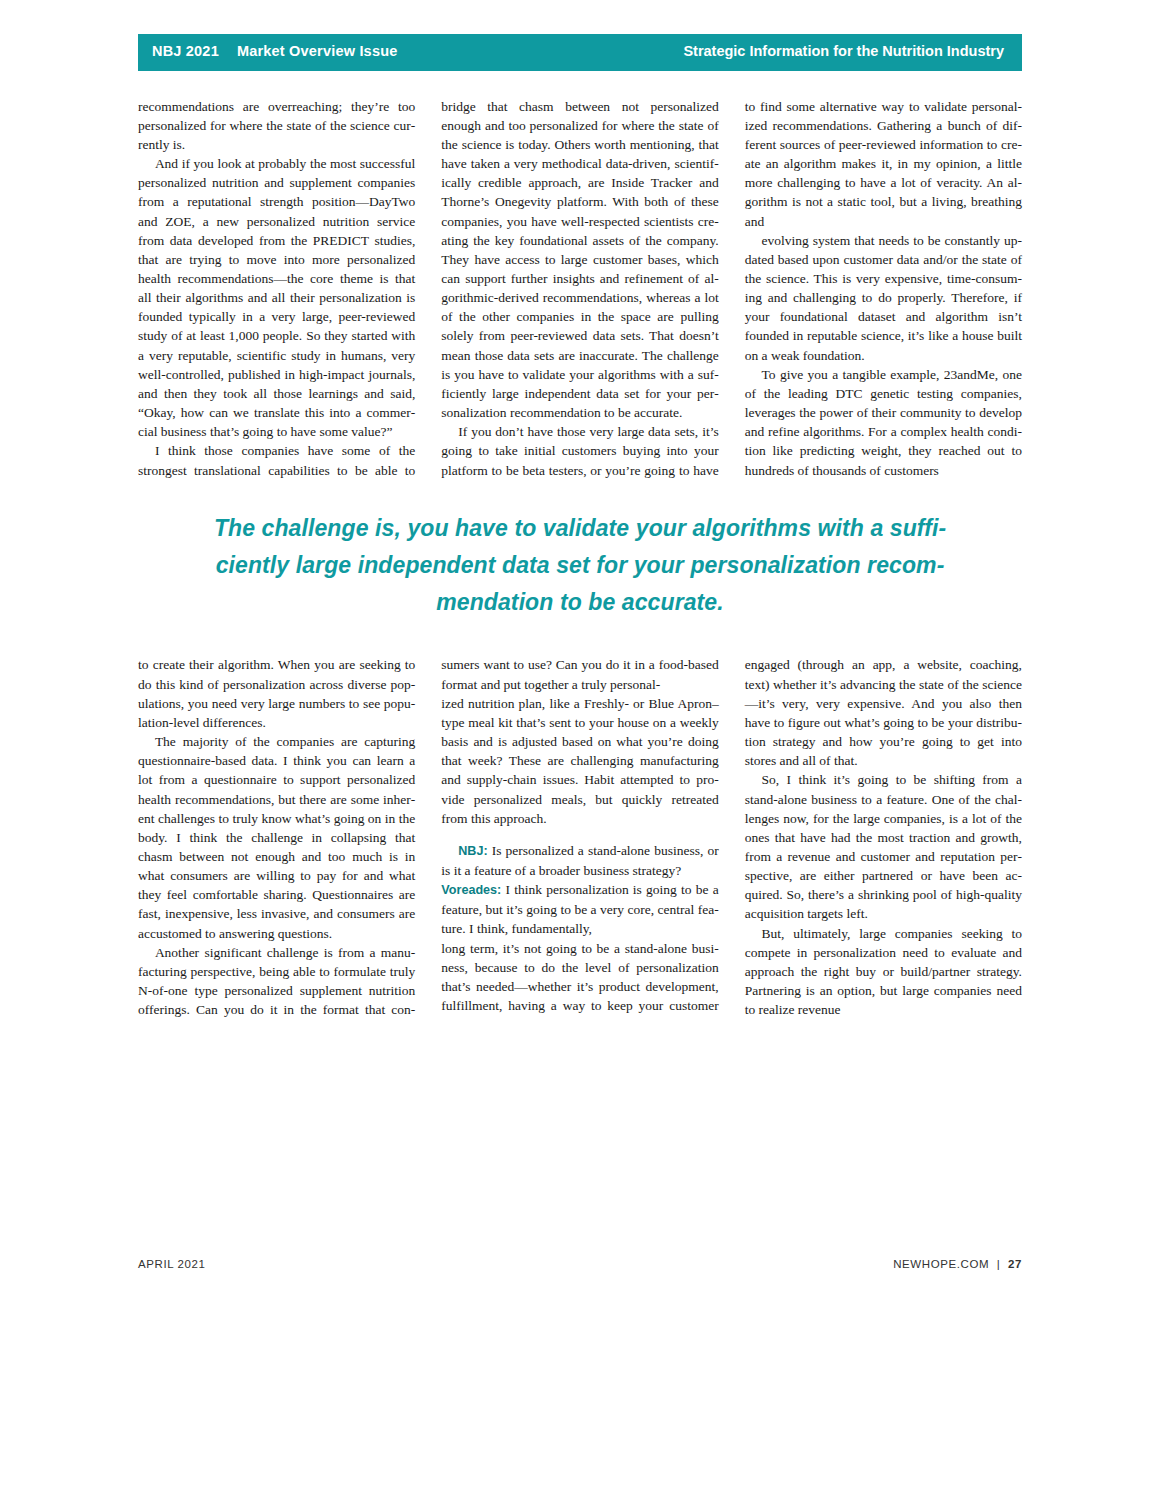NBJ 2021 Market Overview Issue
Strategic Information for the Nutrition Industry
recommendations are overreaching; they’re too personalized for where the state of the science currently is.
And if you look at probably the most successful personalized nutrition and supplement companies from a reputational strength position—DayTwo and ZOE, a new personalized nutrition service from data developed from the PREDICT studies, that are trying to move into more personalized health recommendations—the core theme is that all their algorithms and all their personalization is founded typically in a very large, peer-reviewed study of at least 1,000 people. So they started with a very reputable, scientific study in humans, very well-controlled, published in high-impact journals, and then they took all those learnings and said, “Okay, how can we translate this into a commercial business that’s going to have some value?”
I think those companies have some of the strongest translational capabilities to be able to bridge that chasm between not personalized enough and too personalized for where the state of the science is today. Others worth mentioning, that have taken a very methodical data-driven, scientifically credible approach, are Inside Tracker and Thorne’s Onegevity platform. With both of these companies, you have well-respected scientists creating the key foundational assets of the company. They have access to large customer bases, which can support further insights and refinement of algorithmic-derived recommendations, whereas a lot of the other companies in the space are pulling solely from peer-reviewed data sets. That doesn’t mean those data sets are inaccurate. The challenge is you have to validate your algorithms with a sufficiently large independent data set for your personalization recommendation to be accurate.
If you don’t have those very large data sets, it’s going to take initial customers buying into your platform to be beta testers, or you’re going to have to find some alternative way to validate personalized recommendations. Gathering a bunch of different sources of peer-reviewed information to create an algorithm makes it, in my opinion, a little more challenging to have a lot of veracity. An algorithm is not a static tool, but a living, breathing and
evolving system that needs to be constantly updated based upon customer data and/or the state of the science. This is very expensive, time-consuming and challenging to do properly. Therefore, if your foundational dataset and algorithm isn’t founded in reputable science, it’s like a house built on a weak foundation.
To give you a tangible example, 23andMe, one of the leading DTC genetic testing companies, leverages the power of their community to develop and refine algorithms. For a complex health condition like predicting weight, they reached out to hundreds of thousands of customers
The challenge is, you have to validate your algorithms with a sufficiently large independent data set for your personalization recommendation to be accurate.
to create their algorithm. When you are seeking to do this kind of personalization across diverse populations, you need very large numbers to see population-level differences.
The majority of the companies are capturing questionnaire-based data. I think you can learn a lot from a questionnaire to support personalized health recommendations, but there are some inherent challenges to truly know what’s going on in the body. I think the challenge in collapsing that chasm between not enough and too much is in what consumers are willing to pay for and what they feel comfortable sharing. Questionnaires are fast, inexpensive, less invasive, and consumers are accustomed to answering questions.
Another significant challenge is from a manufacturing perspective, being able to formulate truly N-of-one type personalized supplement nutrition offerings. Can you do it in the format that consumers want to use? Can you do it in a food-based format and put together a truly personal-
ized nutrition plan, like a Freshly- or Blue Apron–type meal kit that’s sent to your house on a weekly basis and is adjusted based on what you’re doing that week? These are challenging manufacturing and supply-chain issues. Habit attempted to provide personalized meals, but quickly retreated from this approach.
NBJ: Is personalized a stand-alone business, or is it a feature of a broader business strategy?
Voreades: I think personalization is going to be a feature, but it’s going to be a very core, central feature. I think, fundamentally,
long term, it’s not going to be a stand-alone business, because to do the level of personalization that’s needed—whether it’s product development, fulfillment, having a way to keep your customer engaged (through an app, a website, coaching, text) whether it’s advancing the state of the science—it’s very, very expensive. And you also then have to figure out what’s going to be your distribution strategy and how you’re going to get into stores and all of that.
So, I think it’s going to be shifting from a stand-alone business to a feature. One of the challenges now, for the large companies, is a lot of the ones that have had the most traction and growth, from a revenue and customer and reputation perspective, are either partnered or have been acquired. So, there’s a shrinking pool of high-quality acquisition targets left.
But, ultimately, large companies seeking to compete in personalization need to evaluate and approach the right buy or build/partner strategy. Partnering is an option, but large companies need to realize revenue
APRIL 2021
NEWHOPE.COM | 27